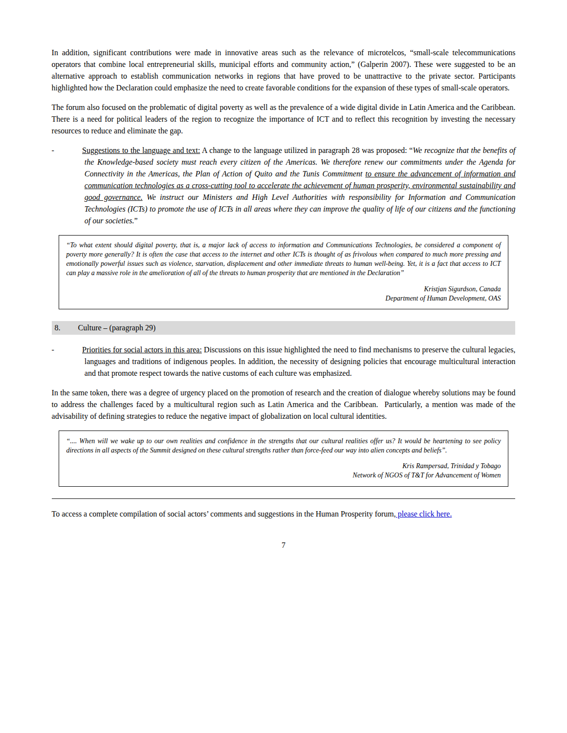In addition, significant contributions were made in innovative areas such as the relevance of microtelcos, “small-scale telecommunications operators that combine local entrepreneurial skills, municipal efforts and community action,” (Galperin 2007). These were suggested to be an alternative approach to establish communication networks in regions that have proved to be unattractive to the private sector. Participants highlighted how the Declaration could emphasize the need to create favorable conditions for the expansion of these types of small-scale operators.
The forum also focused on the problematic of digital poverty as well as the prevalence of a wide digital divide in Latin America and the Caribbean. There is a need for political leaders of the region to recognize the importance of ICT and to reflect this recognition by investing the necessary resources to reduce and eliminate the gap.
-Suggestions to the language and text: A change to the language utilized in paragraph 28 was proposed: “We recognize that the benefits of the Knowledge-based society must reach every citizen of the Americas. We therefore renew our commitments under the Agenda for Connectivity in the Americas, the Plan of Action of Quito and the Tunis Commitment to ensure the advancement of information and communication technologies as a cross-cutting tool to accelerate the achievement of human prosperity, environmental sustainability and good governance. We instruct our Ministers and High Level Authorities with responsibility for Information and Communication Technologies (ICTs) to promote the use of ICTs in all areas where they can improve the quality of life of our citizens and the functioning of our societies.”
“To what extent should digital poverty, that is, a major lack of access to information and Communications Technologies, be considered a component of poverty more generally? It is often the case that access to the internet and other ICTs is thought of as frivolous when compared to much more pressing and emotionally powerful issues such as violence, starvation, displacement and other immediate threats to human well-being. Yet, it is a fact that access to ICT can play a massive role in the amelioration of all of the threats to human prosperity that are mentioned in the Declaration”
Kristjan Sigurdson, Canada
Department of Human Development, OAS
8. Culture – (paragraph 29)
-Priorities for social actors in this area: Discussions on this issue highlighted the need to find mechanisms to preserve the cultural legacies, languages and traditions of indigenous peoples. In addition, the necessity of designing policies that encourage multicultural interaction and that promote respect towards the native customs of each culture was emphasized.
In the same token, there was a degree of urgency placed on the promotion of research and the creation of dialogue whereby solutions may be found to address the challenges faced by a multicultural region such as Latin America and the Caribbean. Particularly, a mention was made of the advisability of defining strategies to reduce the negative impact of globalization on local cultural identities.
“.... When will we wake up to our own realities and confidence in the strengths that our cultural realities offer us? It would be heartening to see policy directions in all aspects of the Summit designed on these cultural strengths rather than force-feed our way into alien concepts and beliefs”.
Kris Rampersad, Trinidad y Tobago
Network of NGOS of T&T for Advancement of Women
To access a complete compilation of social actors’ comments and suggestions in the Human Prosperity forum, please click here.
7